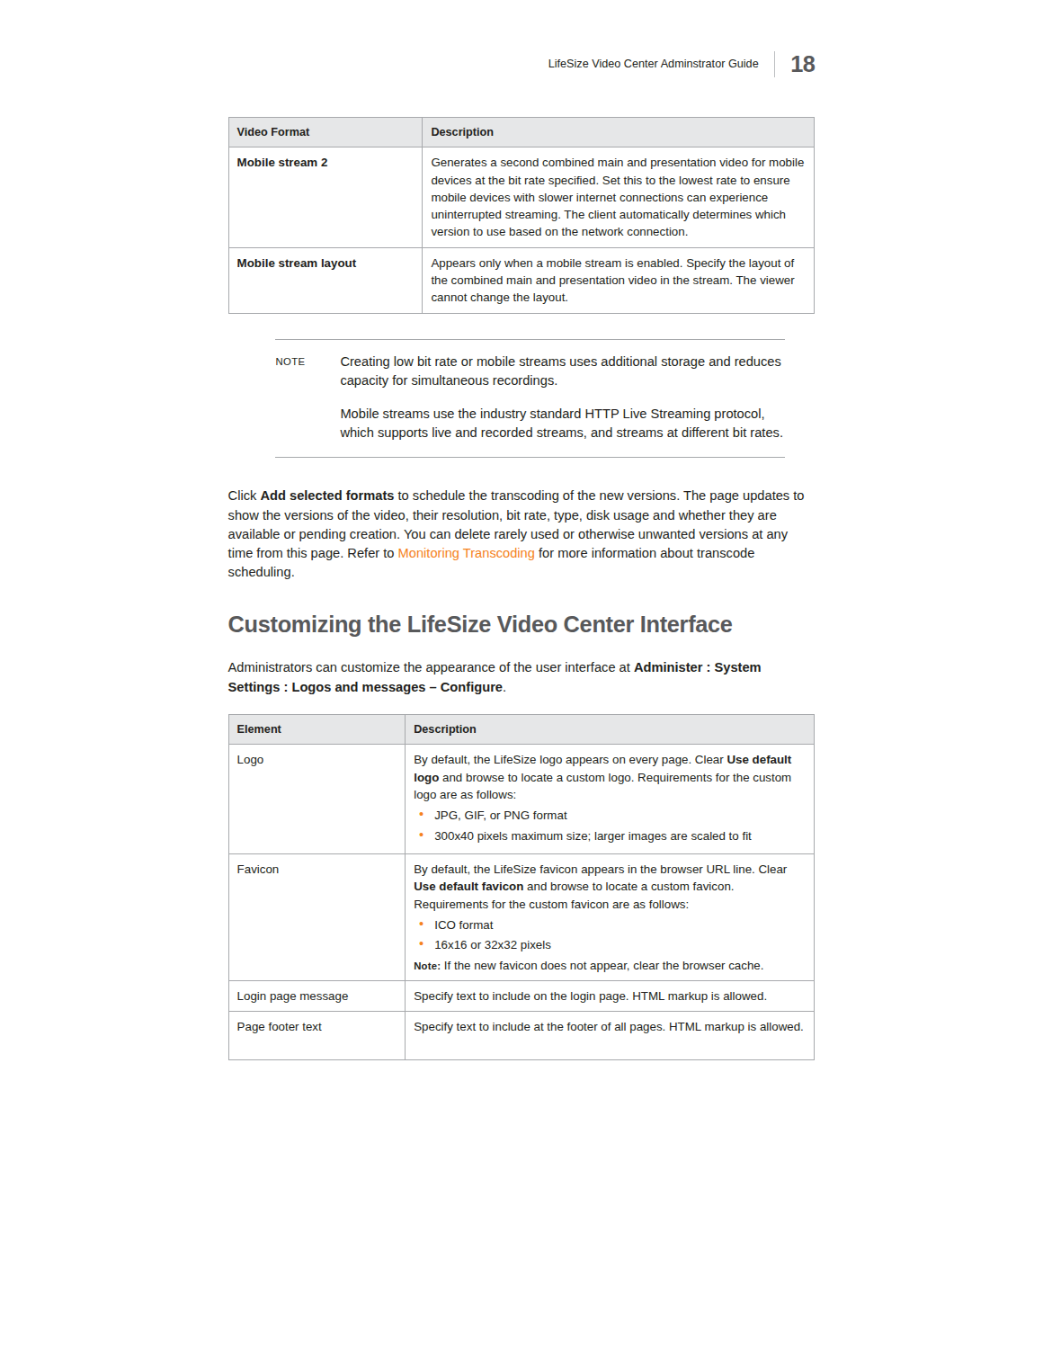LifeSize Video Center Adminstrator Guide 18
| Video Format | Description |
| --- | --- |
| Mobile stream 2 | Generates a second combined main and presentation video for mobile devices at the bit rate specified. Set this to the lowest rate to ensure mobile devices with slower internet connections can experience uninterrupted streaming. The client automatically determines which version to use based on the network connection. |
| Mobile stream layout | Appears only when a mobile stream is enabled. Specify the layout of the combined main and presentation video in the stream. The viewer cannot change the layout. |
NOTE
Creating low bit rate or mobile streams uses additional storage and reduces capacity for simultaneous recordings.
Mobile streams use the industry standard HTTP Live Streaming protocol, which supports live and recorded streams, and streams at different bit rates.
Click Add selected formats to schedule the transcoding of the new versions. The page updates to show the versions of the video, their resolution, bit rate, type, disk usage and whether they are available or pending creation. You can delete rarely used or otherwise unwanted versions at any time from this page. Refer to Monitoring Transcoding for more information about transcode scheduling.
Customizing the LifeSize Video Center Interface
Administrators can customize the appearance of the user interface at Administer : System Settings : Logos and messages – Configure.
| Element | Description |
| --- | --- |
| Logo | By default, the LifeSize logo appears on every page. Clear Use default logo and browse to locate a custom logo. Requirements for the custom logo are as follows: JPG, GIF, or PNG format 300x40 pixels maximum size; larger images are scaled to fit |
| Favicon | By default, the LifeSize favicon appears in the browser URL line. Clear Use default favicon and browse to locate a custom favicon. Requirements for the custom favicon are as follows: ICO format 16x16 or 32x32 pixels Note: If the new favicon does not appear, clear the browser cache. |
| Login page message | Specify text to include on the login page. HTML markup is allowed. |
| Page footer text | Specify text to include at the footer of all pages. HTML markup is allowed. |